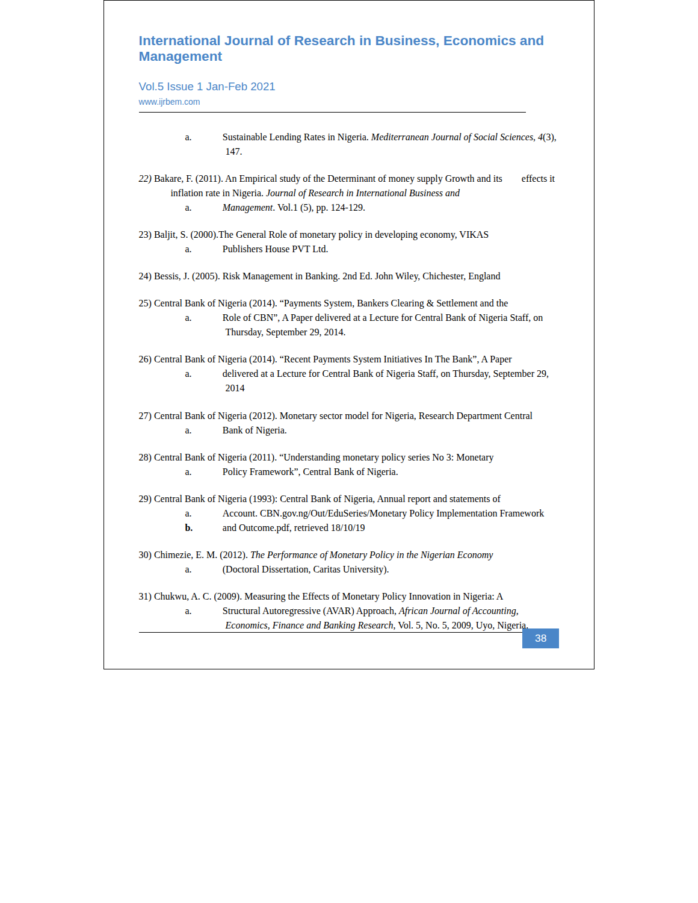International Journal of Research in Business, Economics and Management
Vol.5 Issue 1 Jan-Feb 2021
www.ijrbem.com
a. Sustainable Lending Rates in Nigeria. Mediterranean Journal of Social Sciences, 4(3), 147.
22) Bakare, F. (2011). An Empirical study of the Determinant of money supply Growth and its effects it inflation rate in Nigeria. Journal of Research in International Business and
a. Management. Vol.1 (5), pp. 124-129.
23) Baljit, S. (2000).The General Role of monetary policy in developing economy, VIKAS
a. Publishers House PVT Ltd.
24) Bessis, J. (2005). Risk Management in Banking. 2nd Ed. John Wiley, Chichester, England
25) Central Bank of Nigeria (2014). “Payments System, Bankers Clearing & Settlement and the
a. Role of CBN”, A Paper delivered at a Lecture for Central Bank of Nigeria Staff, on Thursday, September 29, 2014.
26) Central Bank of Nigeria (2014). “Recent Payments System Initiatives In The Bank”, A Paper
a. delivered at a Lecture for Central Bank of Nigeria Staff, on Thursday, September 29, 2014
27) Central Bank of Nigeria (2012). Monetary sector model for Nigeria, Research Department Central
a. Bank of Nigeria.
28) Central Bank of Nigeria (2011). “Understanding monetary policy series No 3: Monetary
a. Policy Framework”, Central Bank of Nigeria.
29) Central Bank of Nigeria (1993): Central Bank of Nigeria, Annual report and statements of
a. Account. CBN.gov.ng/Out/EduSeries/Monetary Policy Implementation Framework
b. and Outcome.pdf, retrieved 18/10/19
30) Chimezie, E. M. (2012). The Performance of Monetary Policy in the Nigerian Economy
a.(Doctoral Dissertation, Caritas University).
31) Chukwu, A. C. (2009). Measuring the Effects of Monetary Policy Innovation in Nigeria: A
a. Structural Autoregressive (AVAR) Approach, African Journal of Accounting, Economics, Finance and Banking Research, Vol. 5, No. 5, 2009, Uyo, Nigeria.
38